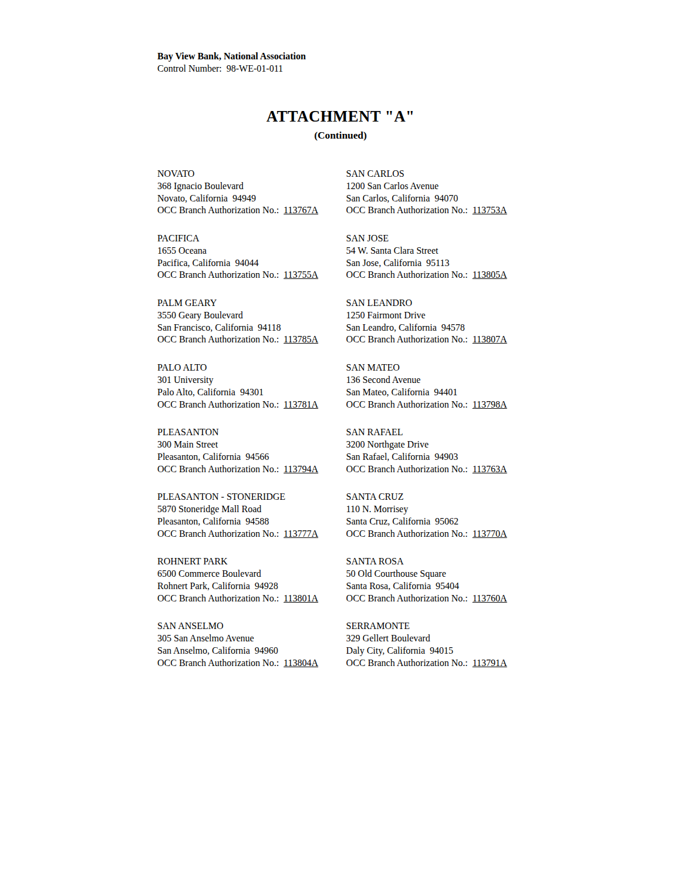Bay View Bank, National Association
Control Number: 98-WE-01-011
ATTACHMENT "A"
(Continued)
| NOVATO 368 Ignacio Boulevard Novato, California 94949 OCC Branch Authorization No.: 113767A | SAN CARLOS 1200 San Carlos Avenue San Carlos, California 94070 OCC Branch Authorization No.: 113753A |
| PACIFICA 1655 Oceana Pacifica, California 94044 OCC Branch Authorization No.: 113755A | SAN JOSE 54 W. Santa Clara Street San Jose, California 95113 OCC Branch Authorization No.: 113805A |
| PALM GEARY 3550 Geary Boulevard San Francisco, California 94118 OCC Branch Authorization No.: 113785A | SAN LEANDRO 1250 Fairmont Drive San Leandro, California 94578 OCC Branch Authorization No.: 113807A |
| PALO ALTO 301 University Palo Alto, California 94301 OCC Branch Authorization No.: 113781A | SAN MATEO 136 Second Avenue San Mateo, California 94401 OCC Branch Authorization No.: 113798A |
| PLEASANTON 300 Main Street Pleasanton, California 94566 OCC Branch Authorization No.: 113794A | SAN RAFAEL 3200 Northgate Drive San Rafael, California 94903 OCC Branch Authorization No.: 113763A |
| PLEASANTON - STONERIDGE 5870 Stoneridge Mall Road Pleasanton, California 94588 OCC Branch Authorization No.: 113777A | SANTA CRUZ 110 N. Morrisey Santa Cruz, California 95062 OCC Branch Authorization No.: 113770A |
| ROHNERT PARK 6500 Commerce Boulevard Rohnert Park, California 94928 OCC Branch Authorization No.: 113801A | SANTA ROSA 50 Old Courthouse Square Santa Rosa, California 95404 OCC Branch Authorization No.: 113760A |
| SAN ANSELMO 305 San Anselmo Avenue San Anselmo, California 94960 OCC Branch Authorization No.: 113804A | SERRAMONTE 329 Gellert Boulevard Daly City, California 94015 OCC Branch Authorization No.: 113791A |